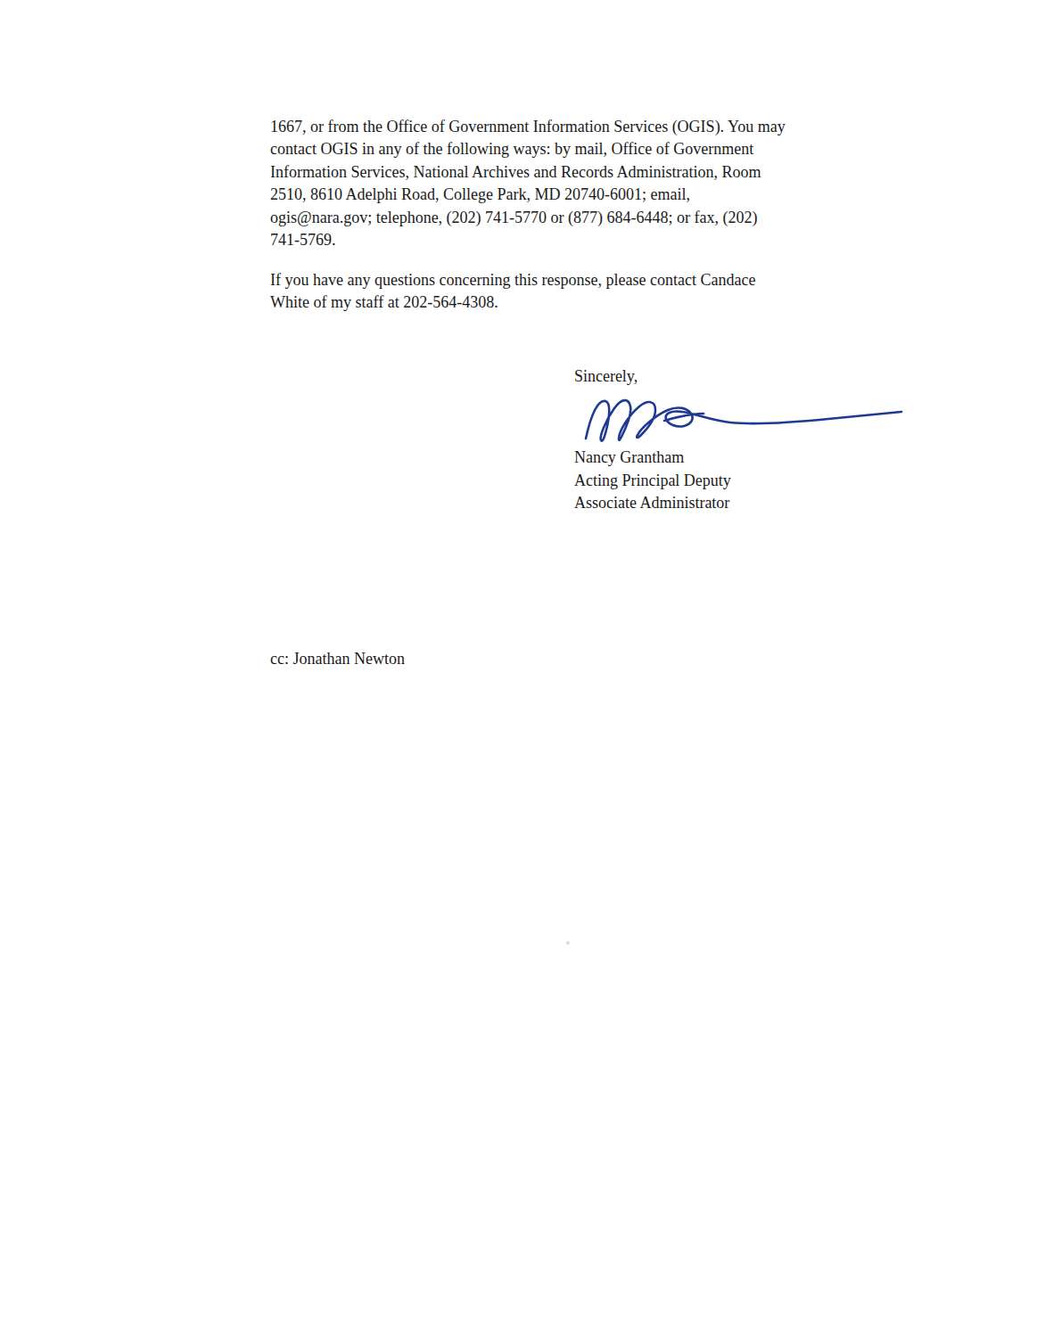1667, or from the Office of Government Information Services (OGIS). You may contact OGIS in any of the following ways: by mail, Office of Government Information Services, National Archives and Records Administration, Room 2510, 8610 Adelphi Road, College Park, MD 20740-6001; email, ogis@nara.gov; telephone, (202) 741-5770 or (877) 684-6448; or fax, (202) 741-5769.
If you have any questions concerning this response, please contact Candace White of my staff at 202-564-4308.
Sincerely,
Nancy Grantham
Acting Principal Deputy Associate Administrator
cc: Jonathan Newton
•